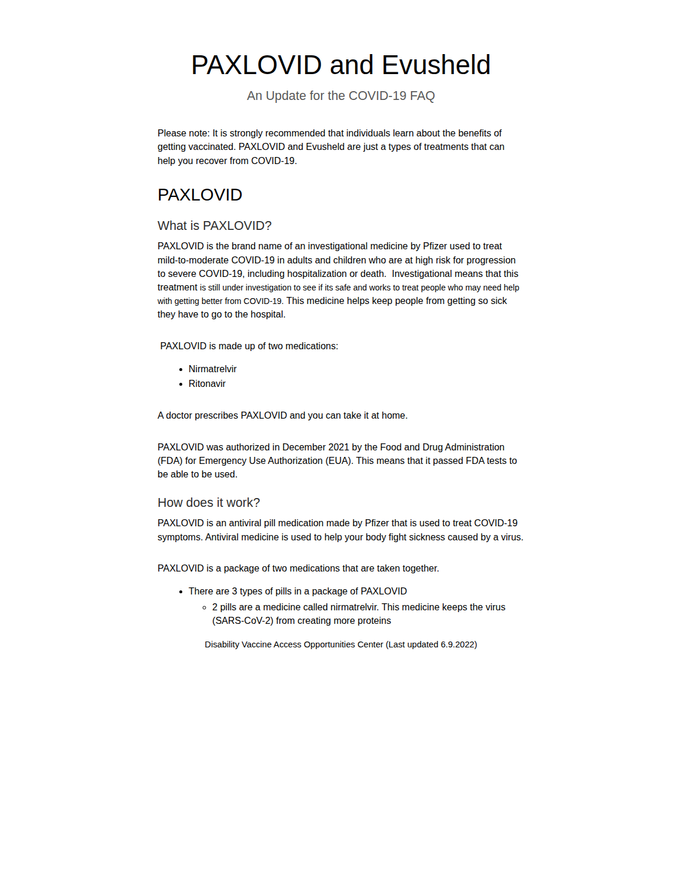PAXLOVID and Evusheld
An Update for the COVID-19 FAQ
Please note: It is strongly recommended that individuals learn about the benefits of getting vaccinated. PAXLOVID and Evusheld are just a types of treatments that can help you recover from COVID-19.
PAXLOVID
What is PAXLOVID?
PAXLOVID is the brand name of an investigational medicine by Pfizer used to treat mild-to-moderate COVID-19 in adults and children who are at high risk for progression to severe COVID-19, including hospitalization or death. Investigational means that this treatment is still under investigation to see if its safe and works to treat people who may need help with getting better from COVID-19. This medicine helps keep people from getting so sick they have to go to the hospital.
PAXLOVID is made up of two medications:
Nirmatrelvir
Ritonavir
A doctor prescribes PAXLOVID and you can take it at home.
PAXLOVID was authorized in December 2021 by the Food and Drug Administration (FDA) for Emergency Use Authorization (EUA). This means that it passed FDA tests to be able to be used.
How does it work?
PAXLOVID is an antiviral pill medication made by Pfizer that is used to treat COVID-19 symptoms. Antiviral medicine is used to help your body fight sickness caused by a virus.
PAXLOVID is a package of two medications that are taken together.
There are 3 types of pills in a package of PAXLOVID
2 pills are a medicine called nirmatrelvir. This medicine keeps the virus (SARS-CoV-2) from creating more proteins
Disability Vaccine Access Opportunities Center (Last updated 6.9.2022)